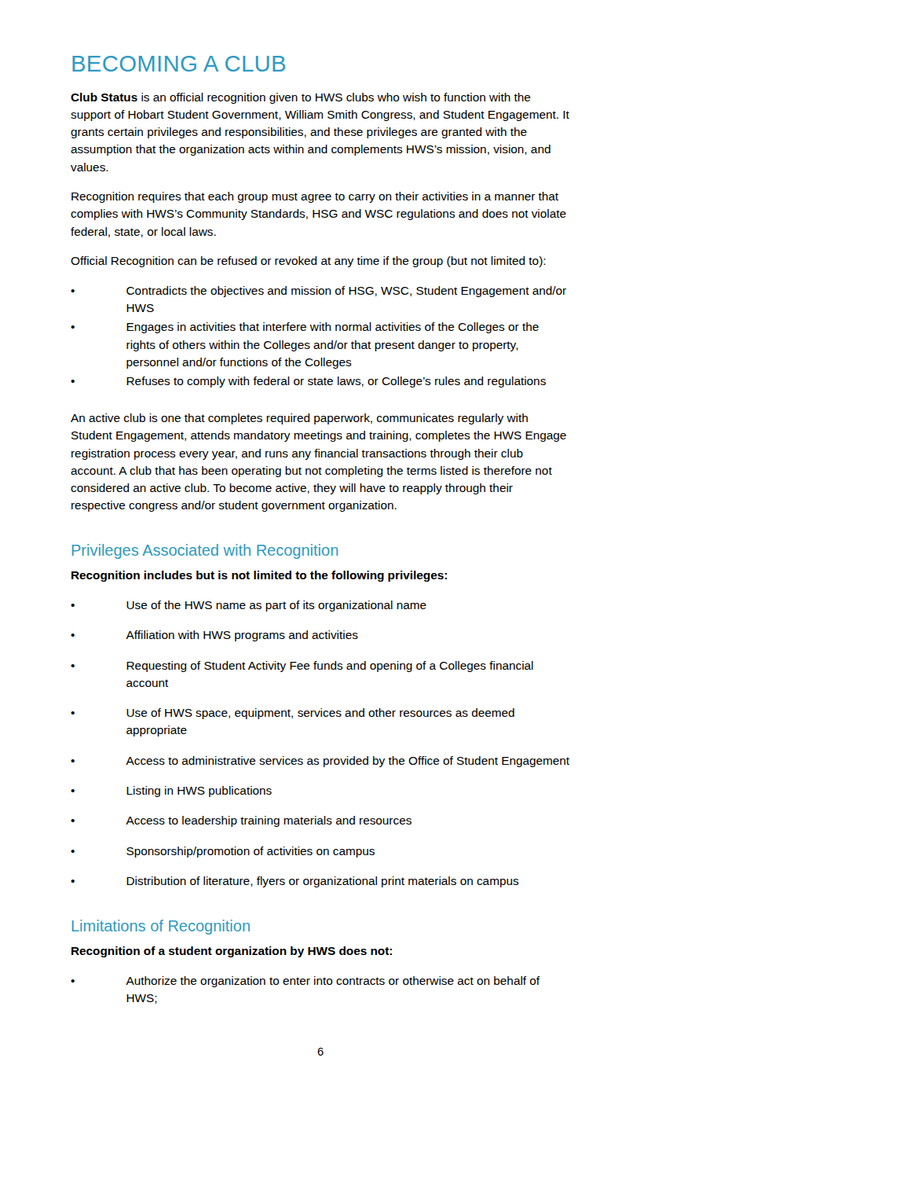BECOMING A CLUB
Club Status is an official recognition given to HWS clubs who wish to function with the support of Hobart Student Government, William Smith Congress, and Student Engagement. It grants certain privileges and responsibilities, and these privileges are granted with the assumption that the organization acts within and complements HWS’s mission, vision, and values.
Recognition requires that each group must agree to carry on their activities in a manner that complies with HWS’s Community Standards, HSG and WSC regulations and does not violate federal, state, or local laws.
Official Recognition can be refused or revoked at any time if the group (but not limited to):
Contradicts the objectives and mission of HSG, WSC, Student Engagement and/or HWS
Engages in activities that interfere with normal activities of the Colleges or the rights of others within the Colleges and/or that present danger to property, personnel and/or functions of the Colleges
Refuses to comply with federal or state laws, or College’s rules and regulations
An active club is one that completes required paperwork, communicates regularly with Student Engagement, attends mandatory meetings and training, completes the HWS Engage registration process every year, and runs any financial transactions through their club account. A club that has been operating but not completing the terms listed is therefore not considered an active club. To become active, they will have to reapply through their respective congress and/or student government organization.
Privileges Associated with Recognition
Recognition includes but is not limited to the following privileges:
Use of the HWS name as part of its organizational name
Affiliation with HWS programs and activities
Requesting of Student Activity Fee funds and opening of a Colleges financial account
Use of HWS space, equipment, services and other resources as deemed appropriate
Access to administrative services as provided by the Office of Student Engagement
Listing in HWS publications
Access to leadership training materials and resources
Sponsorship/promotion of activities on campus
Distribution of literature, flyers or organizational print materials on campus
Limitations of Recognition
Recognition of a student organization by HWS does not:
Authorize the organization to enter into contracts or otherwise act on behalf of HWS;
6